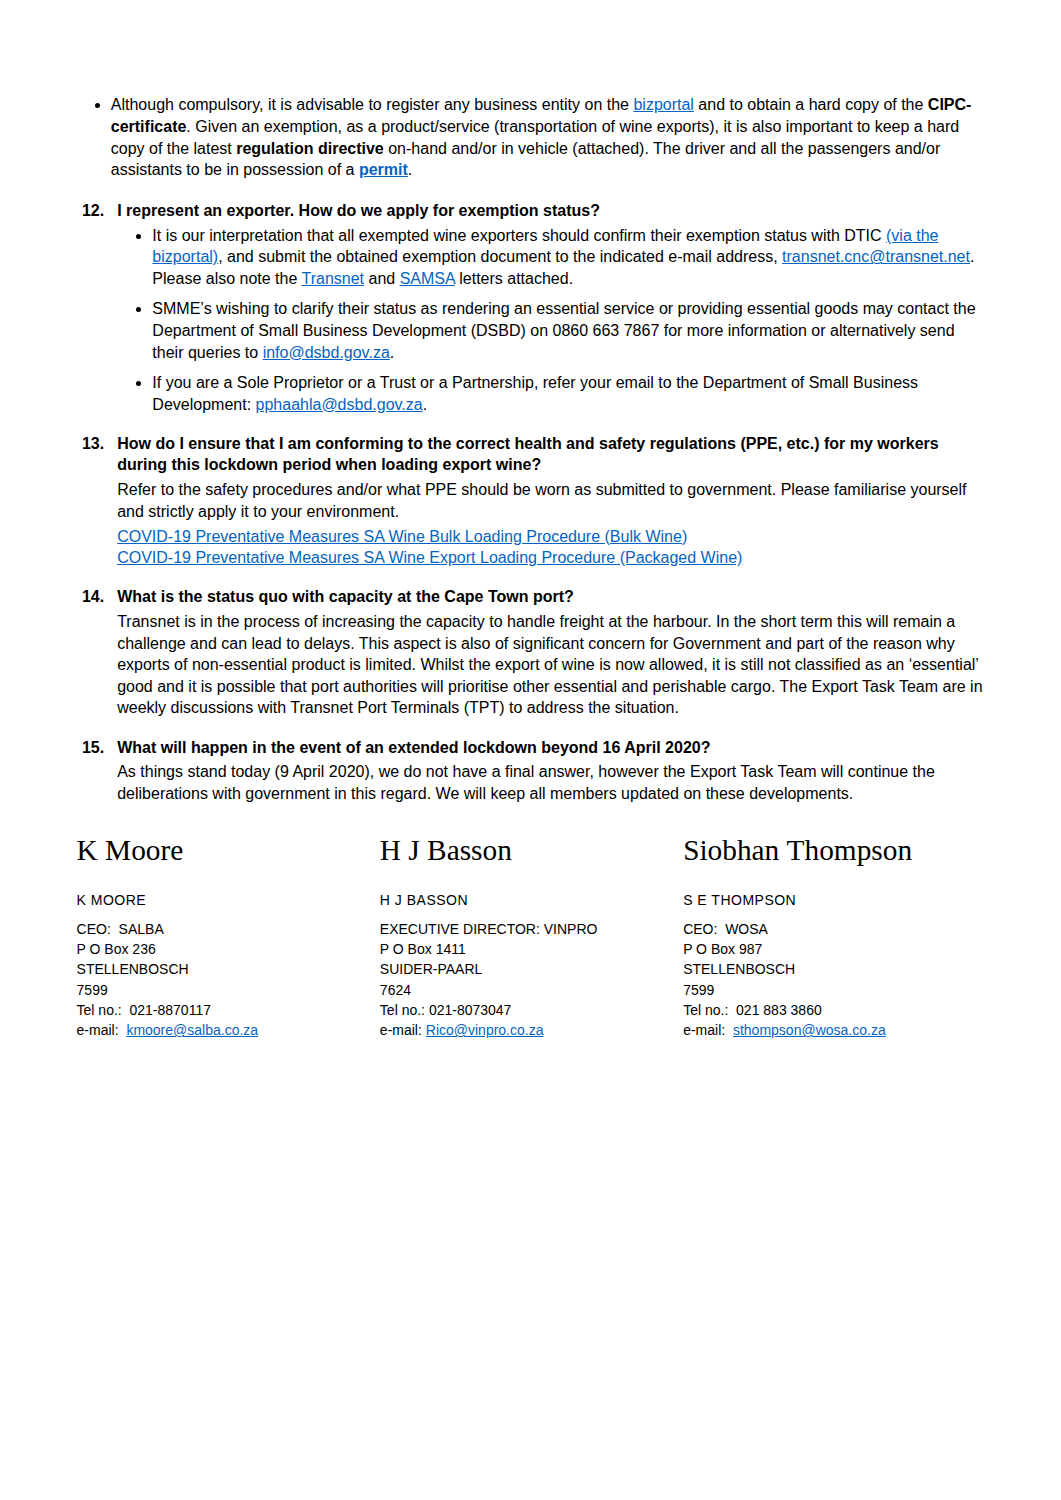Although compulsory, it is advisable to register any business entity on the bizportal and to obtain a hard copy of the CIPC-certificate. Given an exemption, as a product/service (transportation of wine exports), it is also important to keep a hard copy of the latest regulation directive on-hand and/or in vehicle (attached). The driver and all the passengers and/or assistants to be in possession of a permit.
I represent an exporter. How do we apply for exemption status?
It is our interpretation that all exempted wine exporters should confirm their exemption status with DTIC (via the bizportal), and submit the obtained exemption document to the indicated e-mail address, transnet.cnc@transnet.net. Please also note the Transnet and SAMSA letters attached.
SMME’s wishing to clarify their status as rendering an essential service or providing essential goods may contact the Department of Small Business Development (DSBD) on 0860 663 7867 for more information or alternatively send their queries to info@dsbd.gov.za.
If you are a Sole Proprietor or a Trust or a Partnership, refer your email to the Department of Small Business Development: pphaahla@dsbd.gov.za.
How do I ensure that I am conforming to the correct health and safety regulations (PPE, etc.) for my workers during this lockdown period when loading export wine?
Refer to the safety procedures and/or what PPE should be worn as submitted to government. Please familiarise yourself and strictly apply it to your environment.
COVID-19 Preventative Measures SA Wine Bulk Loading Procedure (Bulk Wine)
COVID-19 Preventative Measures SA Wine Export Loading Procedure (Packaged Wine)
What is the status quo with capacity at the Cape Town port?
Transnet is in the process of increasing the capacity to handle freight at the harbour. In the short term this will remain a challenge and can lead to delays. This aspect is also of significant concern for Government and part of the reason why exports of non-essential product is limited. Whilst the export of wine is now allowed, it is still not classified as an ‘essential’ good and it is possible that port authorities will prioritise other essential and perishable cargo. The Export Task Team are in weekly discussions with Transnet Port Terminals (TPT) to address the situation.
What will happen in the event of an extended lockdown beyond 16 April 2020?
As things stand today (9 April 2020), we do not have a final answer, however the Export Task Team will continue the deliberations with government in this regard. We will keep all members updated on these developments.
| K Moore K MOORE CEO: SALBA P O Box 236 STELLENBOSCH 7599 Tel no.: 021-8870117 e-mail: kmoore@salba.co.za | H J Basson H J BASSON EXECUTIVE DIRECTOR: VINPRO P O Box 1411 SUIDER-PAARL 7624 Tel no.: 021-8073047 e-mail: Rico@vinpro.co.za | Siobhan Thompson S E THOMPSON CEO: WOSA P O Box 987 STELLENBOSCH 7599 Tel no.: 021 883 3860 e-mail: sthompson@wosa.co.za |